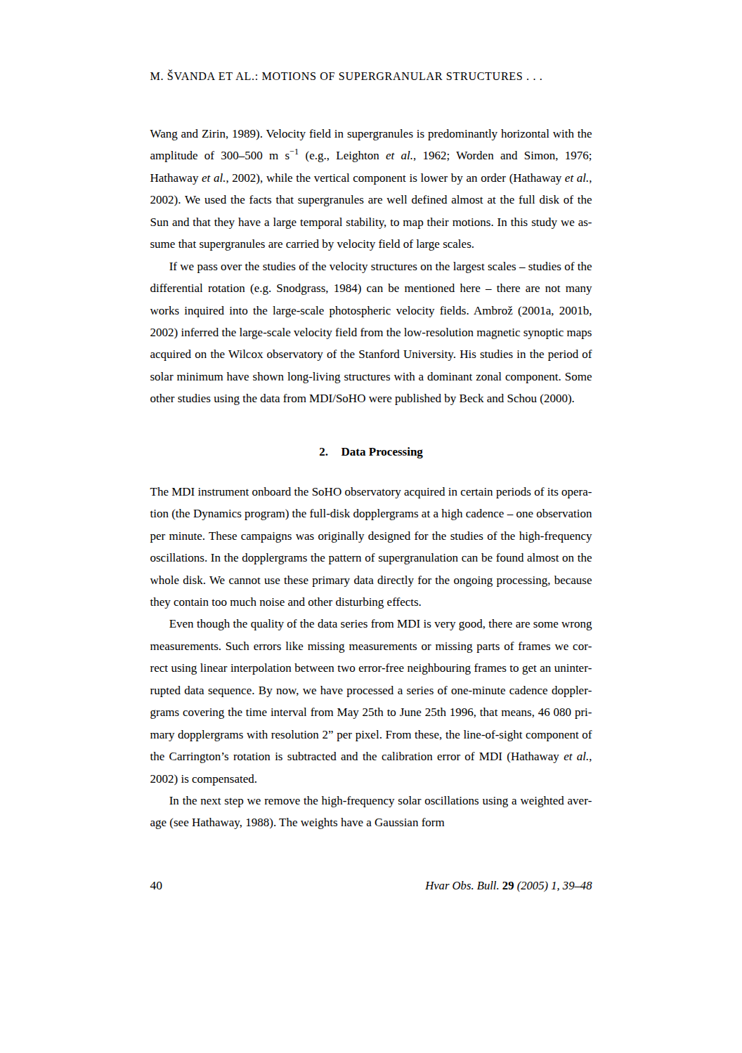M. ŠVANDA ET AL.: MOTIONS OF SUPERGRANULAR STRUCTURES . . .
Wang and Zirin, 1989). Velocity field in supergranules is predominantly horizontal with the amplitude of 300–500 m s−1 (e.g., Leighton et al., 1962; Worden and Simon, 1976; Hathaway et al., 2002), while the vertical component is lower by an order (Hathaway et al., 2002). We used the facts that supergranules are well defined almost at the full disk of the Sun and that they have a large temporal stability, to map their motions. In this study we assume that supergranules are carried by velocity field of large scales.
If we pass over the studies of the velocity structures on the largest scales – studies of the differential rotation (e.g. Snodgrass, 1984) can be mentioned here – there are not many works inquired into the large-scale photospheric velocity fields. Ambrož (2001a, 2001b, 2002) inferred the large-scale velocity field from the low-resolution magnetic synoptic maps acquired on the Wilcox observatory of the Stanford University. His studies in the period of solar minimum have shown long-living structures with a dominant zonal component. Some other studies using the data from MDI/SoHO were published by Beck and Schou (2000).
2. Data Processing
The MDI instrument onboard the SoHO observatory acquired in certain periods of its operation (the Dynamics program) the full-disk dopplergrams at a high cadence – one observation per minute. These campaigns was originally designed for the studies of the high-frequency oscillations. In the dopplergrams the pattern of supergranulation can be found almost on the whole disk. We cannot use these primary data directly for the ongoing processing, because they contain too much noise and other disturbing effects.
Even though the quality of the data series from MDI is very good, there are some wrong measurements. Such errors like missing measurements or missing parts of frames we correct using linear interpolation between two error-free neighbouring frames to get an uninterrupted data sequence. By now, we have processed a series of one-minute cadence dopplergrams covering the time interval from May 25th to June 25th 1996, that means, 46 080 primary dopplergrams with resolution 2” per pixel. From these, the line-of-sight component of the Carrington’s rotation is subtracted and the calibration error of MDI (Hathaway et al., 2002) is compensated.
In the next step we remove the high-frequency solar oscillations using a weighted average (see Hathaway, 1988). The weights have a Gaussian form
40
Hvar Obs. Bull. 29 (2005) 1, 39–48